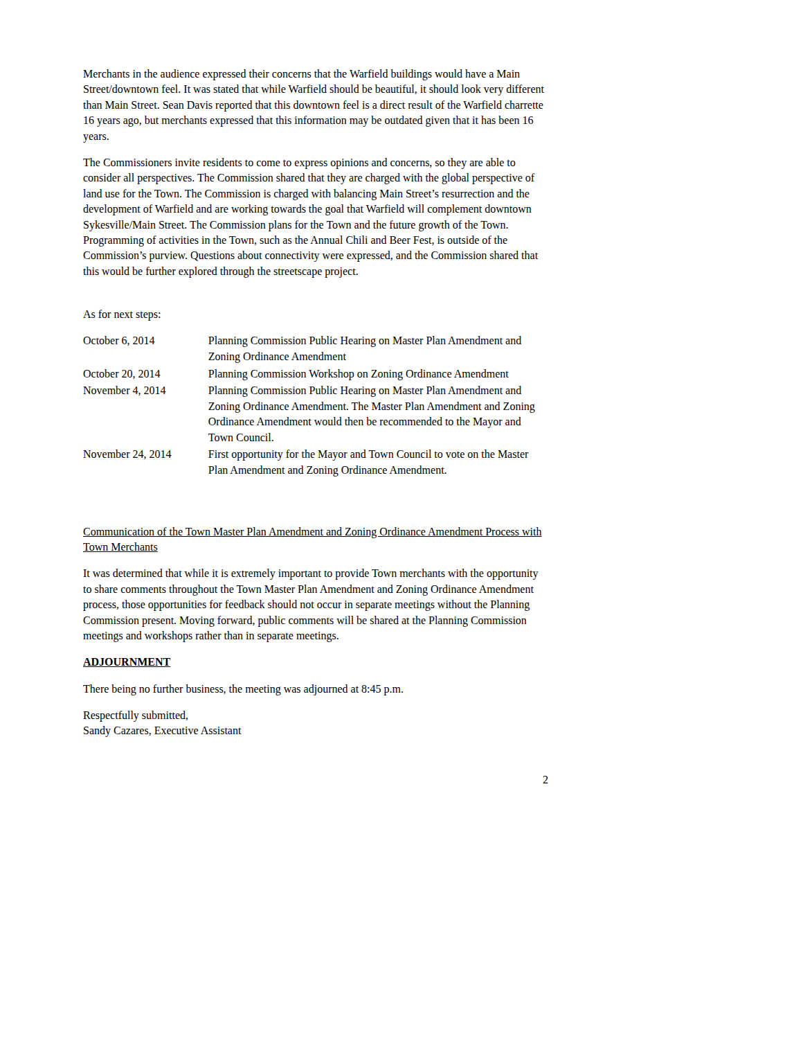Merchants in the audience expressed their concerns that the Warfield buildings would have a Main Street/downtown feel. It was stated that while Warfield should be beautiful, it should look very different than Main Street. Sean Davis reported that this downtown feel is a direct result of the Warfield charrette 16 years ago, but merchants expressed that this information may be outdated given that it has been 16 years.
The Commissioners invite residents to come to express opinions and concerns, so they are able to consider all perspectives. The Commission shared that they are charged with the global perspective of land use for the Town. The Commission is charged with balancing Main Street’s resurrection and the development of Warfield and are working towards the goal that Warfield will complement downtown Sykesville/Main Street. The Commission plans for the Town and the future growth of the Town. Programming of activities in the Town, such as the Annual Chili and Beer Fest, is outside of the Commission’s purview. Questions about connectivity were expressed, and the Commission shared that this would be further explored through the streetscape project.
As for next steps:
| October 6, 2014 | Planning Commission Public Hearing on Master Plan Amendment and Zoning Ordinance Amendment |
| October 20, 2014 | Planning Commission Workshop on Zoning Ordinance Amendment |
| November 4, 2014 | Planning Commission Public Hearing on Master Plan Amendment and Zoning Ordinance Amendment. The Master Plan Amendment and Zoning Ordinance Amendment would then be recommended to the Mayor and Town Council. |
| November 24, 2014 | First opportunity for the Mayor and Town Council to vote on the Master Plan Amendment and Zoning Ordinance Amendment. |
Communication of the Town Master Plan Amendment and Zoning Ordinance Amendment Process with Town Merchants
It was determined that while it is extremely important to provide Town merchants with the opportunity to share comments throughout the Town Master Plan Amendment and Zoning Ordinance Amendment process, those opportunities for feedback should not occur in separate meetings without the Planning Commission present. Moving forward, public comments will be shared at the Planning Commission meetings and workshops rather than in separate meetings.
ADJOURNMENT
There being no further business, the meeting was adjourned at 8:45 p.m.
Respectfully submitted,
Sandy Cazares, Executive Assistant
2